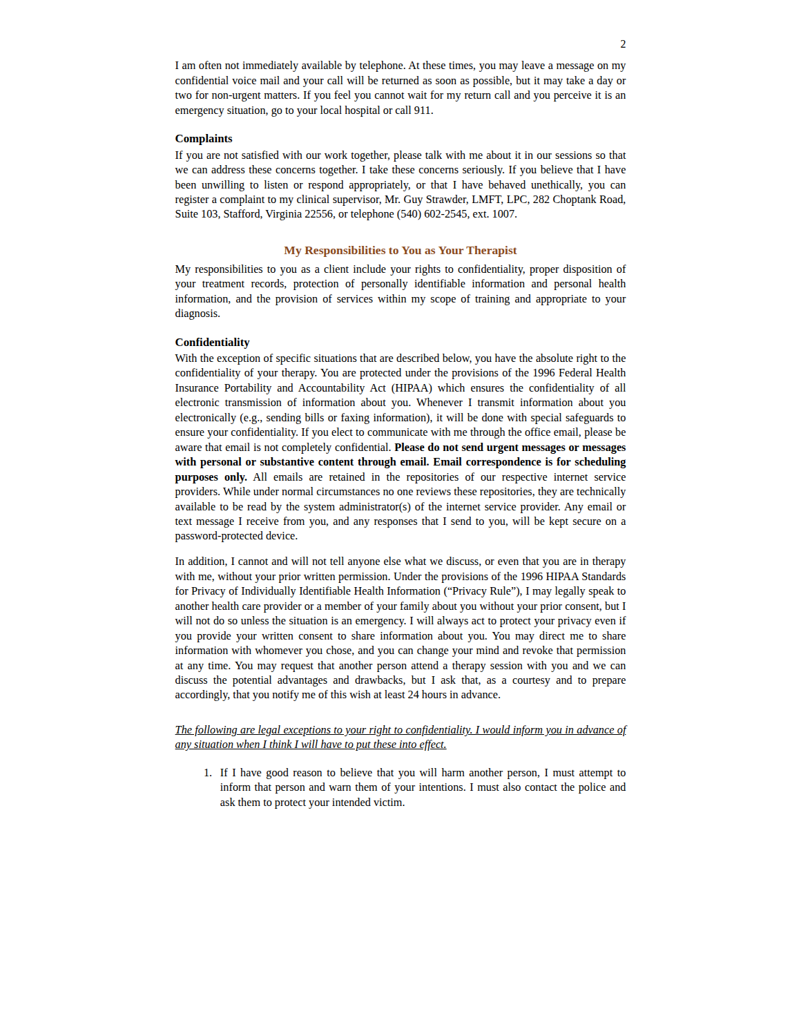2
I am often not immediately available by telephone. At these times, you may leave a message on my confidential voice mail and your call will be returned as soon as possible, but it may take a day or two for non-urgent matters. If you feel you cannot wait for my return call and you perceive it is an emergency situation, go to your local hospital or call 911.
Complaints
If you are not satisfied with our work together, please talk with me about it in our sessions so that we can address these concerns together. I take these concerns seriously. If you believe that I have been unwilling to listen or respond appropriately, or that I have behaved unethically, you can register a complaint to my clinical supervisor, Mr. Guy Strawder, LMFT, LPC, 282 Choptank Road, Suite 103, Stafford, Virginia 22556, or telephone (540) 602-2545, ext. 1007.
My Responsibilities to You as Your Therapist
My responsibilities to you as a client include your rights to confidentiality, proper disposition of your treatment records, protection of personally identifiable information and personal health information, and the provision of services within my scope of training and appropriate to your diagnosis.
Confidentiality
With the exception of specific situations that are described below, you have the absolute right to the confidentiality of your therapy. You are protected under the provisions of the 1996 Federal Health Insurance Portability and Accountability Act (HIPAA) which ensures the confidentiality of all electronic transmission of information about you. Whenever I transmit information about you electronically (e.g., sending bills or faxing information), it will be done with special safeguards to ensure your confidentiality. If you elect to communicate with me through the office email, please be aware that email is not completely confidential. Please do not send urgent messages or messages with personal or substantive content through email. Email correspondence is for scheduling purposes only. All emails are retained in the repositories of our respective internet service providers. While under normal circumstances no one reviews these repositories, they are technically available to be read by the system administrator(s) of the internet service provider. Any email or text message I receive from you, and any responses that I send to you, will be kept secure on a password-protected device.
In addition, I cannot and will not tell anyone else what we discuss, or even that you are in therapy with me, without your prior written permission. Under the provisions of the 1996 HIPAA Standards for Privacy of Individually Identifiable Health Information (“Privacy Rule”), I may legally speak to another health care provider or a member of your family about you without your prior consent, but I will not do so unless the situation is an emergency. I will always act to protect your privacy even if you provide your written consent to share information about you. You may direct me to share information with whomever you chose, and you can change your mind and revoke that permission at any time. You may request that another person attend a therapy session with you and we can discuss the potential advantages and drawbacks, but I ask that, as a courtesy and to prepare accordingly, that you notify me of this wish at least 24 hours in advance.
The following are legal exceptions to your right to confidentiality. I would inform you in advance of any situation when I think I will have to put these into effect.
If I have good reason to believe that you will harm another person, I must attempt to inform that person and warn them of your intentions. I must also contact the police and ask them to protect your intended victim.